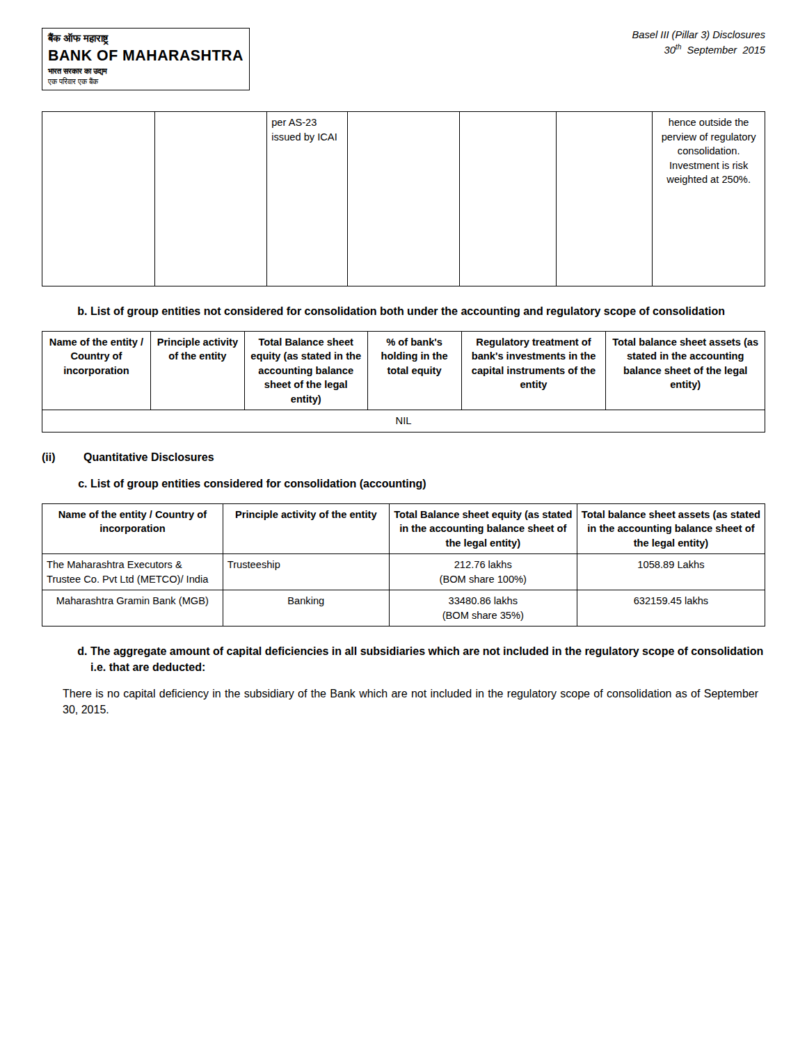बैंक ऑफ महाराष्ट्र
BANK OF MAHARASHTRA
भारत सरकार का उद्यम
एक परिवार एक बैंक
Basel III (Pillar 3) Disclosures
30th September 2015
| | | per AS-23 issued by ICAI | | | | hence outside the perview of regulatory consolidation. Investment is risk weighted at 250%. |
List of group entities not considered for consolidation both under the accounting and regulatory scope of consolidation
| Name of the entity / Country of incorporation | Principle activity of the entity | Total Balance sheet equity (as stated in the accounting balance sheet of the legal entity) | % of bank's holding in the total equity | Regulatory treatment of bank's investments in the capital instruments of the entity | Total balance sheet assets (as stated in the accounting balance sheet of the legal entity) |
| --- | --- | --- | --- | --- | --- |
| NIL |
(ii) Quantitative Disclosures
List of group entities considered for consolidation (accounting)
| Name of the entity / Country of incorporation | Principle activity of the entity | Total Balance sheet equity (as stated in the accounting balance sheet of the legal entity) | Total balance sheet assets (as stated in the accounting balance sheet of the legal entity) |
| --- | --- | --- | --- |
| The Maharashtra Executors & Trustee Co. Pvt Ltd (METCO)/ India | Trusteeship | 212.76 lakhs (BOM share 100%) | 1058.89 Lakhs |
| Maharashtra Gramin Bank (MGB) | Banking | 33480.86 lakhs (BOM share 35%) | 632159.45 lakhs |
The aggregate amount of capital deficiencies in all subsidiaries which are not included in the regulatory scope of consolidation i.e. that are deducted:
There is no capital deficiency in the subsidiary of the Bank which are not included in the regulatory scope of consolidation as of September 30, 2015.